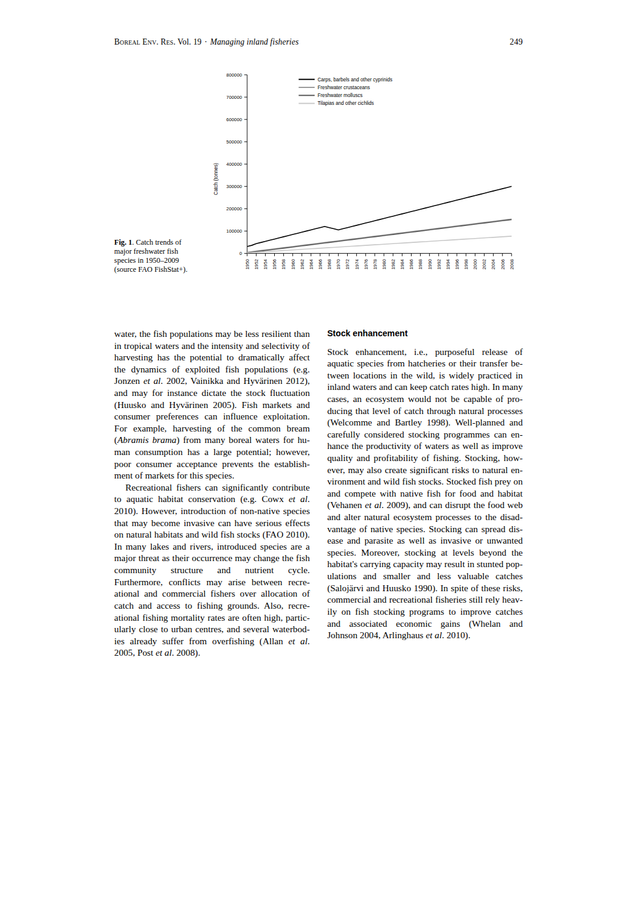Boreal Env. Res. Vol. 19·Managing inland fisheries
249
Fig. 1. Catch trends of major freshwater fish species in 1950–2009 (source FAO FishStat+).
800000 700000 600000 500000 400000 300000 200000 100000 0 Catch (tonnes) 1950 1952 1954 1956 1958 1960 1962 1964 1966 1968 1970 1972 1974 1976 1978 1980 1982 1984 1986 1988 1990 1992 1994 1996 1998 2000 2002 2004 2006 2008 Carps, barbels and other cyprinids Freshwater crustaceans Freshwater molluscs Tilapias and other cichlids
water, the fish populations may be less resilient than in tropical waters and the intensity and selectivity of harvesting has the potential to dramatically affect the dynamics of exploited fish populations (e.g. Jonzen et al. 2002, Vainikka and Hyvärinen 2012), and may for instance dictate the stock fluctuation (Huusko and Hyvärinen 2005). Fish markets and consumer preferences can influence exploitation. For example, harvesting of the common bream (Abramis brama) from many boreal waters for human consumption has a large potential; however, poor consumer acceptance prevents the establishment of markets for this species.
Recreational fishers can significantly contribute to aquatic habitat conservation (e.g. Cowx et al. 2010). However, introduction of non-native species that may become invasive can have serious effects on natural habitats and wild fish stocks (FAO 2010). In many lakes and rivers, introduced species are a major threat as their occurrence may change the fish community structure and nutrient cycle. Furthermore, conflicts may arise between recreational and commercial fishers over allocation of catch and access to fishing grounds. Also, recreational fishing mortality rates are often high, particularly close to urban centres, and several waterbodies already suffer from overfishing (Allan et al. 2005, Post et al. 2008).
Stock enhancement
Stock enhancement, i.e., purposeful release of aquatic species from hatcheries or their transfer between locations in the wild, is widely practiced in inland waters and can keep catch rates high. In many cases, an ecosystem would not be capable of producing that level of catch through natural processes (Welcomme and Bartley 1998). Well-planned and carefully considered stocking programmes can enhance the productivity of waters as well as improve quality and profitability of fishing. Stocking, however, may also create significant risks to natural environment and wild fish stocks. Stocked fish prey on and compete with native fish for food and habitat (Vehanen et al. 2009), and can disrupt the food web and alter natural ecosystem processes to the disadvantage of native species. Stocking can spread disease and parasite as well as invasive or unwanted species. Moreover, stocking at levels beyond the habitat's carrying capacity may result in stunted populations and smaller and less valuable catches (Salojärvi and Huusko 1990). In spite of these risks, commercial and recreational fisheries still rely heavily on fish stocking programs to improve catches and associated economic gains (Whelan and Johnson 2004, Arlinghaus et al. 2010).